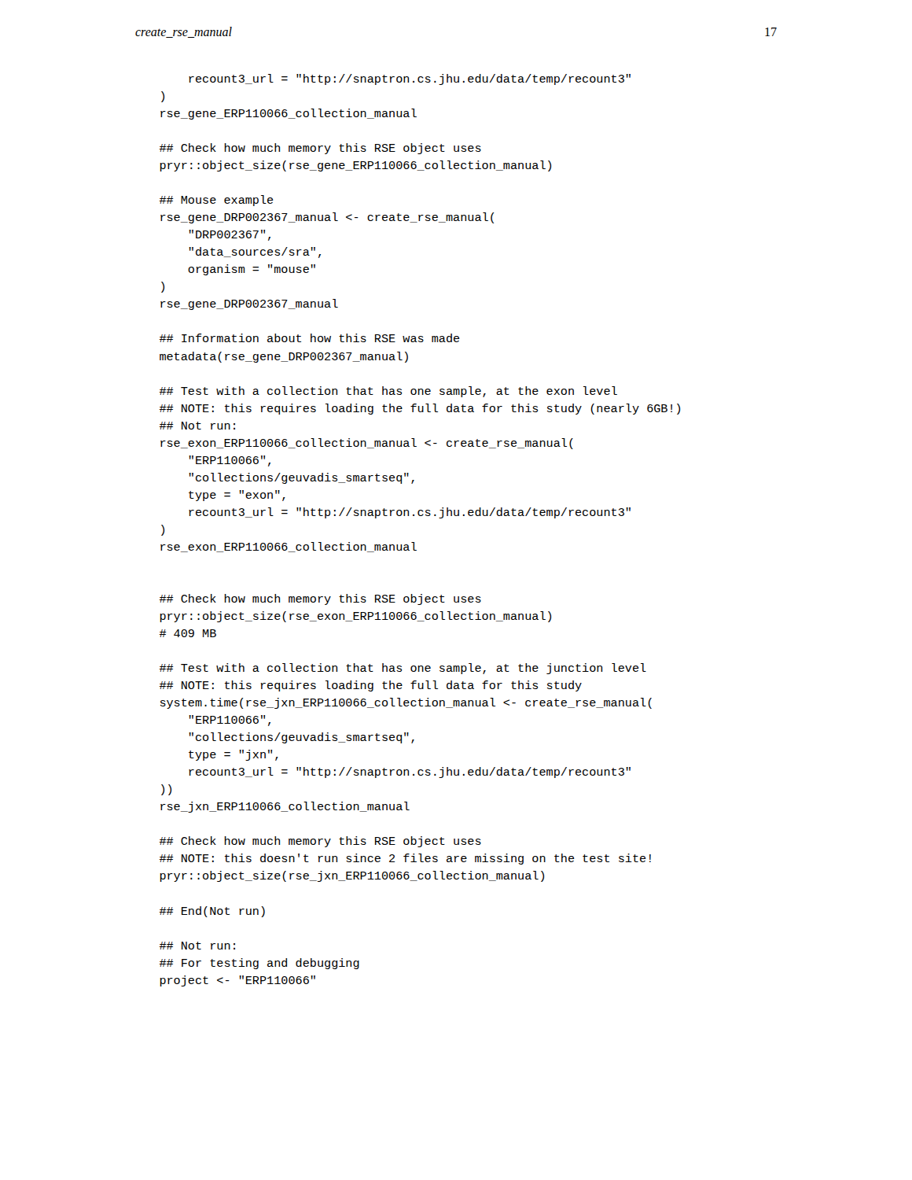create_rse_manual 17
    recount3_url = "http://snaptron.cs.jhu.edu/data/temp/recount3"
)
rse_gene_ERP110066_collection_manual

## Check how much memory this RSE object uses
pryr::object_size(rse_gene_ERP110066_collection_manual)

## Mouse example
rse_gene_DRP002367_manual <- create_rse_manual(
    "DRP002367",
    "data_sources/sra",
    organism = "mouse"
)
rse_gene_DRP002367_manual

## Information about how this RSE was made
metadata(rse_gene_DRP002367_manual)

## Test with a collection that has one sample, at the exon level
## NOTE: this requires loading the full data for this study (nearly 6GB!)
## Not run:
rse_exon_ERP110066_collection_manual <- create_rse_manual(
    "ERP110066",
    "collections/geuvadis_smartseq",
    type = "exon",
    recount3_url = "http://snaptron.cs.jhu.edu/data/temp/recount3"
)
rse_exon_ERP110066_collection_manual


## Check how much memory this RSE object uses
pryr::object_size(rse_exon_ERP110066_collection_manual)
# 409 MB

## Test with a collection that has one sample, at the junction level
## NOTE: this requires loading the full data for this study
system.time(rse_jxn_ERP110066_collection_manual <- create_rse_manual(
    "ERP110066",
    "collections/geuvadis_smartseq",
    type = "jxn",
    recount3_url = "http://snaptron.cs.jhu.edu/data/temp/recount3"
))
rse_jxn_ERP110066_collection_manual

## Check how much memory this RSE object uses
## NOTE: this doesn't run since 2 files are missing on the test site!
pryr::object_size(rse_jxn_ERP110066_collection_manual)

## End(Not run)

## Not run:
## For testing and debugging
project <- "ERP110066"